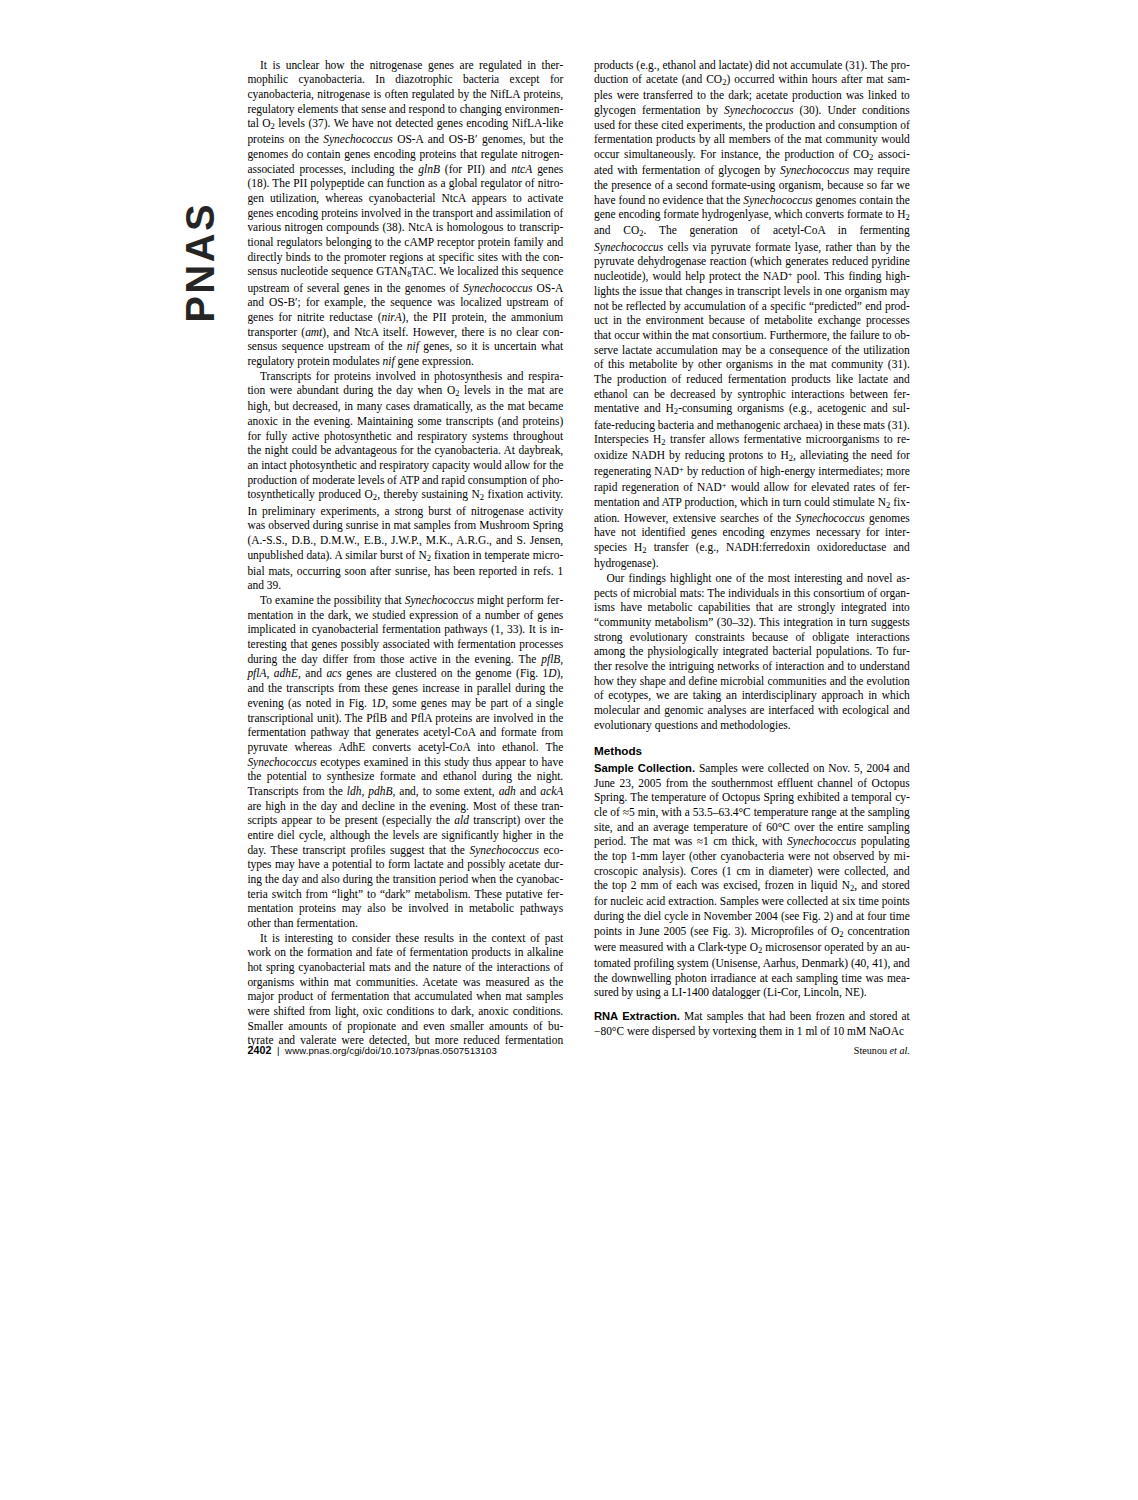PNAS
It is unclear how the nitrogenase genes are regulated in thermophilic cyanobacteria. In diazotrophic bacteria except for cyanobacteria, nitrogenase is often regulated by the NifLA proteins, regulatory elements that sense and respond to changing environmental O2 levels (37). We have not detected genes encoding NifLA-like proteins on the Synechococcus OS-A and OS-B′ genomes, but the genomes do contain genes encoding proteins that regulate nitrogen-associated processes, including the glnB (for PII) and ntcA genes (18). The PII polypeptide can function as a global regulator of nitrogen utilization, whereas cyanobacterial NtcA appears to activate genes encoding proteins involved in the transport and assimilation of various nitrogen compounds (38). NtcA is homologous to transcriptional regulators belonging to the cAMP receptor protein family and directly binds to the promoter regions at specific sites with the consensus nucleotide sequence GTAN8TAC. We localized this sequence upstream of several genes in the genomes of Synechococcus OS-A and OS-B′; for example, the sequence was localized upstream of genes for nitrite reductase (nirA), the PII protein, the ammonium transporter (amt), and NtcA itself. However, there is no clear consensus sequence upstream of the nif genes, so it is uncertain what regulatory protein modulates nif gene expression.
Transcripts for proteins involved in photosynthesis and respiration were abundant during the day when O2 levels in the mat are high, but decreased, in many cases dramatically, as the mat became anoxic in the evening. Maintaining some transcripts (and proteins) for fully active photosynthetic and respiratory systems throughout the night could be advantageous for the cyanobacteria. At daybreak, an intact photosynthetic and respiratory capacity would allow for the production of moderate levels of ATP and rapid consumption of photosynthetically produced O2, thereby sustaining N2 fixation activity. In preliminary experiments, a strong burst of nitrogenase activity was observed during sunrise in mat samples from Mushroom Spring (A.-S.S., D.B., D.M.W., E.B., J.W.P., M.K., A.R.G., and S. Jensen, unpublished data). A similar burst of N2 fixation in temperate microbial mats, occurring soon after sunrise, has been reported in refs. 1 and 39.
To examine the possibility that Synechococcus might perform fermentation in the dark, we studied expression of a number of genes implicated in cyanobacterial fermentation pathways (1, 33). It is interesting that genes possibly associated with fermentation processes during the day differ from those active in the evening. The pflB, pflA, adhE, and acs genes are clustered on the genome (Fig. 1D), and the transcripts from these genes increase in parallel during the evening (as noted in Fig. 1D, some genes may be part of a single transcriptional unit). The PflB and PflA proteins are involved in the fermentation pathway that generates acetyl-CoA and formate from pyruvate whereas AdhE converts acetyl-CoA into ethanol. The Synechococcus ecotypes examined in this study thus appear to have the potential to synthesize formate and ethanol during the night. Transcripts from the ldh, pdhB, and, to some extent, adh and ackA are high in the day and decline in the evening. Most of these transcripts appear to be present (especially the ald transcript) over the entire diel cycle, although the levels are significantly higher in the day. These transcript profiles suggest that the Synechococcus ecotypes may have a potential to form lactate and possibly acetate during the day and also during the transition period when the cyanobacteria switch from “light” to “dark” metabolism. These putative fermentation proteins may also be involved in metabolic pathways other than fermentation.
It is interesting to consider these results in the context of past work on the formation and fate of fermentation products in alkaline hot spring cyanobacterial mats and the nature of the interactions of organisms within mat communities. Acetate was measured as the major product of fermentation that accumulated when mat samples were shifted from light, oxic conditions to dark, anoxic conditions. Smaller amounts of propionate and even smaller amounts of butyrate and valerate were detected, but more reduced fermentation products (e.g., ethanol and lactate) did not accumulate (31). The production of acetate (and CO2) occurred within hours after mat samples were transferred to the dark; acetate production was linked to glycogen fermentation by Synechococcus (30). Under conditions used for these cited experiments, the production and consumption of fermentation products by all members of the mat community would occur simultaneously. For instance, the production of CO2 associated with fermentation of glycogen by Synechococcus may require the presence of a second formate-using organism, because so far we have found no evidence that the Synechococcus genomes contain the gene encoding formate hydrogenlyase, which converts formate to H2 and CO2. The generation of acetyl-CoA in fermenting Synechococcus cells via pyruvate formate lyase, rather than by the pyruvate dehydrogenase reaction (which generates reduced pyridine nucleotide), would help protect the NAD+ pool. This finding highlights the issue that changes in transcript levels in one organism may not be reflected by accumulation of a specific “predicted” end product in the environment because of metabolite exchange processes that occur within the mat consortium. Furthermore, the failure to observe lactate accumulation may be a consequence of the utilization of this metabolite by other organisms in the mat community (31). The production of reduced fermentation products like lactate and ethanol can be decreased by syntrophic interactions between fermentative and H2-consuming organisms (e.g., acetogenic and sulfate-reducing bacteria and methanogenic archaea) in these mats (31). Interspecies H2 transfer allows fermentative microorganisms to reoxidize NADH by reducing protons to H2, alleviating the need for regenerating NAD+ by reduction of high-energy intermediates; more rapid regeneration of NAD+ would allow for elevated rates of fermentation and ATP production, which in turn could stimulate N2 fixation. However, extensive searches of the Synechococcus genomes have not identified genes encoding enzymes necessary for interspecies H2 transfer (e.g., NADH:ferredoxin oxidoreductase and hydrogenase).
Our findings highlight one of the most interesting and novel aspects of microbial mats: The individuals in this consortium of organisms have metabolic capabilities that are strongly integrated into “community metabolism” (30–32). This integration in turn suggests strong evolutionary constraints because of obligate interactions among the physiologically integrated bacterial populations. To further resolve the intriguing networks of interaction and to understand how they shape and define microbial communities and the evolution of ecotypes, we are taking an interdisciplinary approach in which molecular and genomic analyses are interfaced with ecological and evolutionary questions and methodologies.
Methods
Sample Collection. Samples were collected on Nov. 5, 2004 and June 23, 2005 from the southernmost effluent channel of Octopus Spring. The temperature of Octopus Spring exhibited a temporal cycle of ≈5 min, with a 53.5–63.4°C temperature range at the sampling site, and an average temperature of 60°C over the entire sampling period. The mat was ≈1 cm thick, with Synechococcus populating the top 1-mm layer (other cyanobacteria were not observed by microscopic analysis). Cores (1 cm in diameter) were collected, and the top 2 mm of each was excised, frozen in liquid N2, and stored for nucleic acid extraction. Samples were collected at six time points during the diel cycle in November 2004 (see Fig. 2) and at four time points in June 2005 (see Fig. 3). Microprofiles of O2 concentration were measured with a Clark-type O2 microsensor operated by an automated profiling system (Unisense, Aarhus, Denmark) (40, 41), and the downwelling photon irradiance at each sampling time was measured by using a LI-1400 datalogger (Li-Cor, Lincoln, NE).
RNA Extraction. Mat samples that had been frozen and stored at −80°C were dispersed by vortexing them in 1 ml of 10 mM NaOAc
2402 | www.pnas.org/cgi/doi/10.1073/pnas.0507513103
Steunou et al.